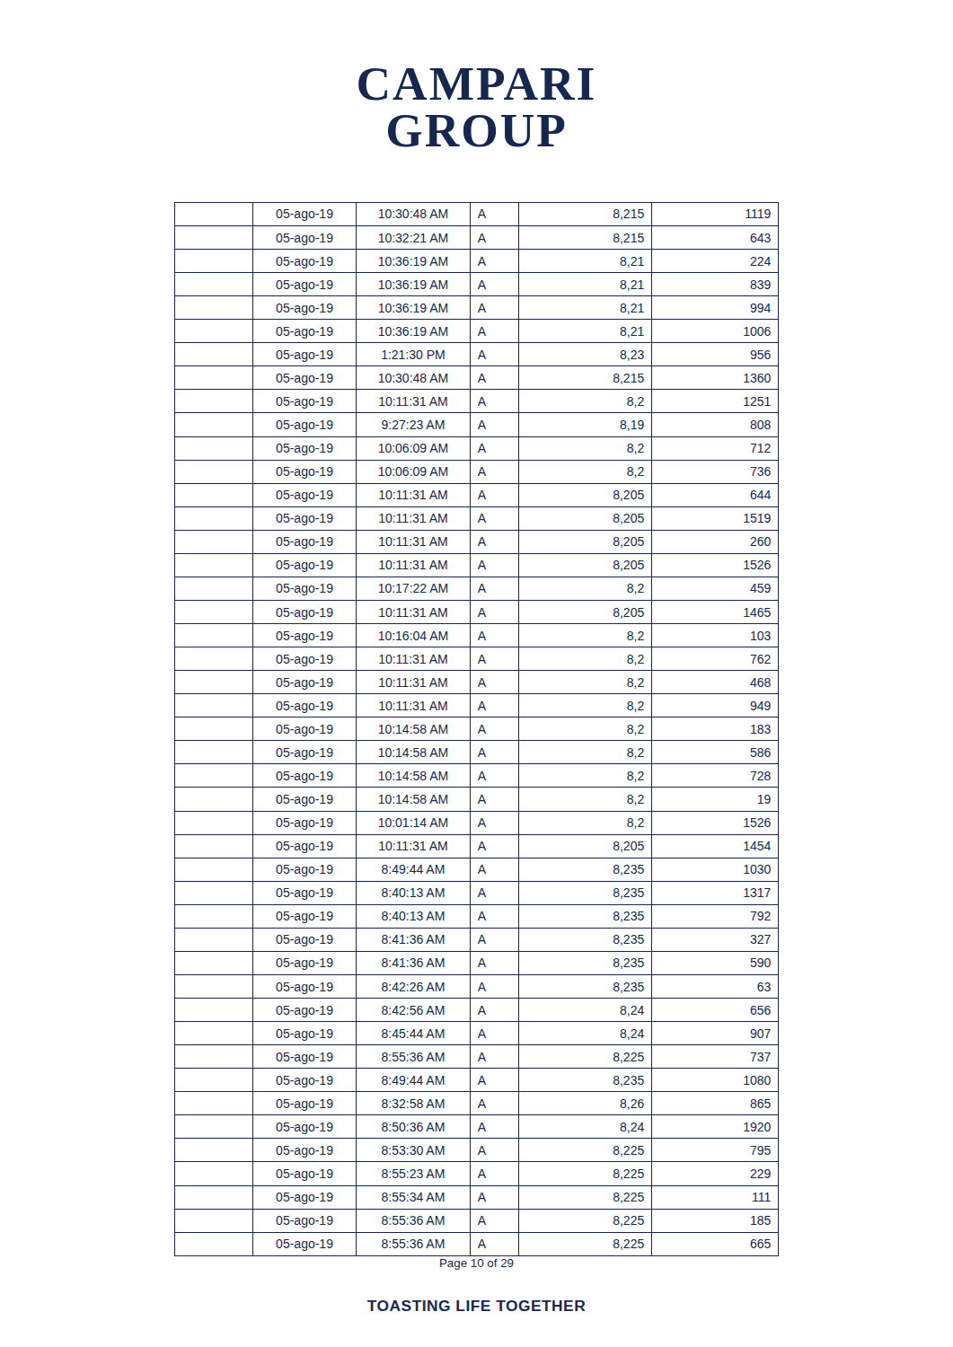CAMPARI
GROUP
| | 05-ago-19 | 10:30:48 AM | A | 8,215 | 1119 |
| | 05-ago-19 | 10:32:21 AM | A | 8,215 | 643 |
| | 05-ago-19 | 10:36:19 AM | A | 8,21 | 224 |
| | 05-ago-19 | 10:36:19 AM | A | 8,21 | 839 |
| | 05-ago-19 | 10:36:19 AM | A | 8,21 | 994 |
| | 05-ago-19 | 10:36:19 AM | A | 8,21 | 1006 |
| | 05-ago-19 | 1:21:30 PM | A | 8,23 | 956 |
| | 05-ago-19 | 10:30:48 AM | A | 8,215 | 1360 |
| | 05-ago-19 | 10:11:31 AM | A | 8,2 | 1251 |
| | 05-ago-19 | 9:27:23 AM | A | 8,19 | 808 |
| | 05-ago-19 | 10:06:09 AM | A | 8,2 | 712 |
| | 05-ago-19 | 10:06:09 AM | A | 8,2 | 736 |
| | 05-ago-19 | 10:11:31 AM | A | 8,205 | 644 |
| | 05-ago-19 | 10:11:31 AM | A | 8,205 | 1519 |
| | 05-ago-19 | 10:11:31 AM | A | 8,205 | 260 |
| | 05-ago-19 | 10:11:31 AM | A | 8,205 | 1526 |
| | 05-ago-19 | 10:17:22 AM | A | 8,2 | 459 |
| | 05-ago-19 | 10:11:31 AM | A | 8,205 | 1465 |
| | 05-ago-19 | 10:16:04 AM | A | 8,2 | 103 |
| | 05-ago-19 | 10:11:31 AM | A | 8,2 | 762 |
| | 05-ago-19 | 10:11:31 AM | A | 8,2 | 468 |
| | 05-ago-19 | 10:11:31 AM | A | 8,2 | 949 |
| | 05-ago-19 | 10:14:58 AM | A | 8,2 | 183 |
| | 05-ago-19 | 10:14:58 AM | A | 8,2 | 586 |
| | 05-ago-19 | 10:14:58 AM | A | 8,2 | 728 |
| | 05-ago-19 | 10:14:58 AM | A | 8,2 | 19 |
| | 05-ago-19 | 10:01:14 AM | A | 8,2 | 1526 |
| | 05-ago-19 | 10:11:31 AM | A | 8,205 | 1454 |
| | 05-ago-19 | 8:49:44 AM | A | 8,235 | 1030 |
| | 05-ago-19 | 8:40:13 AM | A | 8,235 | 1317 |
| | 05-ago-19 | 8:40:13 AM | A | 8,235 | 792 |
| | 05-ago-19 | 8:41:36 AM | A | 8,235 | 327 |
| | 05-ago-19 | 8:41:36 AM | A | 8,235 | 590 |
| | 05-ago-19 | 8:42:26 AM | A | 8,235 | 63 |
| | 05-ago-19 | 8:42:56 AM | A | 8,24 | 656 |
| | 05-ago-19 | 8:45:44 AM | A | 8,24 | 907 |
| | 05-ago-19 | 8:55:36 AM | A | 8,225 | 737 |
| | 05-ago-19 | 8:49:44 AM | A | 8,235 | 1080 |
| | 05-ago-19 | 8:32:58 AM | A | 8,26 | 865 |
| | 05-ago-19 | 8:50:36 AM | A | 8,24 | 1920 |
| | 05-ago-19 | 8:53:30 AM | A | 8,225 | 795 |
| | 05-ago-19 | 8:55:23 AM | A | 8,225 | 229 |
| | 05-ago-19 | 8:55:34 AM | A | 8,225 | 111 |
| | 05-ago-19 | 8:55:36 AM | A | 8,225 | 185 |
| | 05-ago-19 | 8:55:36 AM | A | 8,225 | 665 |
Page 10 of 29
TOASTING LIFE TOGETHER